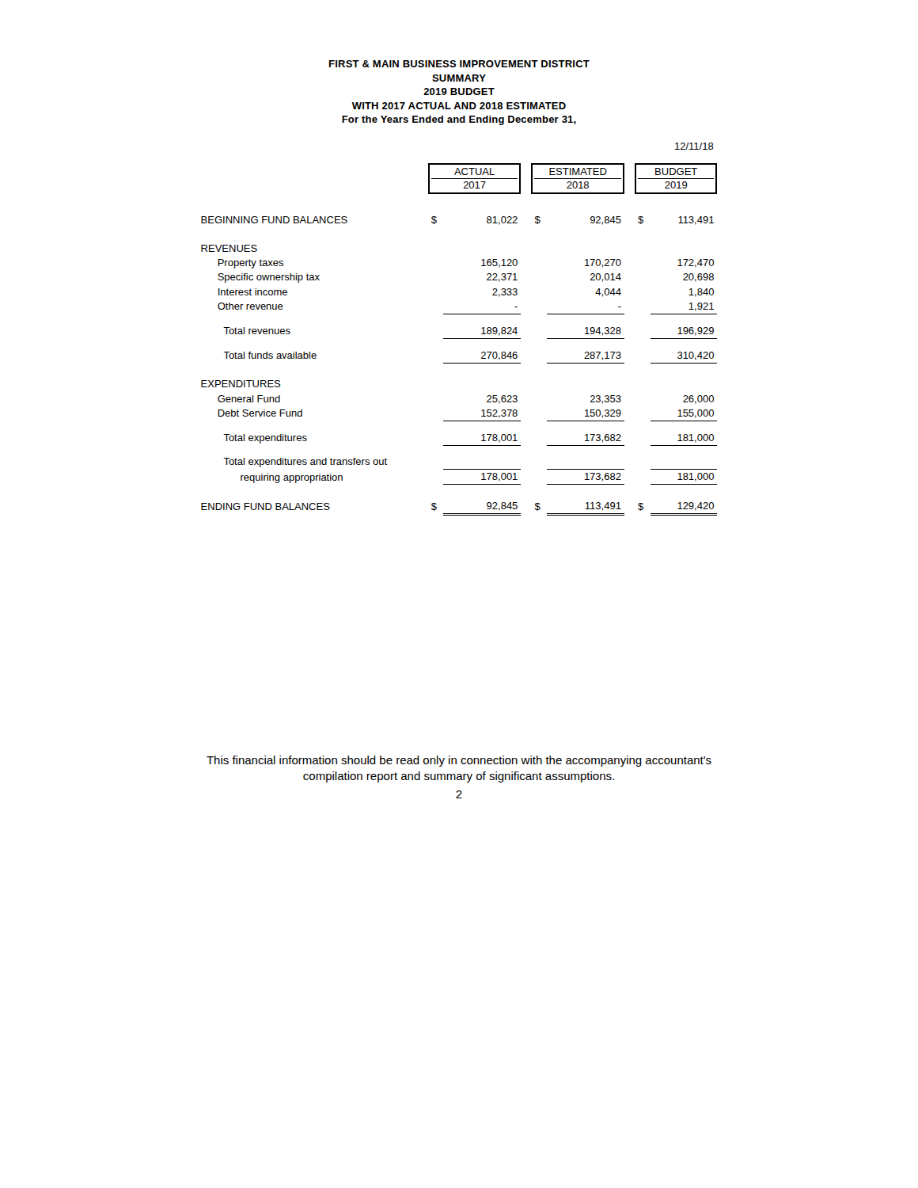FIRST & MAIN BUSINESS IMPROVEMENT DISTRICT
SUMMARY
2019 BUDGET
WITH 2017 ACTUAL AND 2018 ESTIMATED
For the Years Ended and Ending December 31,
12/11/18
| | ACTUAL 2017 | | ESTIMATED 2018 | | BUDGET 2019 |
| BEGINNING FUND BALANCES | $ | 81,022 | | $ | 92,845 | | $ | 113,491 |
| REVENUES | | | | | | | | |
| Property taxes | | 165,120 | | | 170,270 | | | 172,470 |
| Specific ownership tax | | 22,371 | | | 20,014 | | | 20,698 |
| Interest income | | 2,333 | | | 4,044 | | | 1,840 |
| Other revenue | | - | | | - | | | 1,921 |
| Total revenues | | 189,824 | | | 194,328 | | | 196,929 |
| Total funds available | | 270,846 | | | 287,173 | | | 310,420 |
| EXPENDITURES | | | | | | | | |
| General Fund | | 25,623 | | | 23,353 | | | 26,000 |
| Debt Service Fund | | 152,378 | | | 150,329 | | | 155,000 |
| Total expenditures | | 178,001 | | | 173,682 | | | 181,000 |
| Total expenditures and transfers out | | | | | | | | |
| requiring appropriation | | 178,001 | | | 173,682 | | | 181,000 |
| ENDING FUND BALANCES | $ | 92,845 | | $ | 113,491 | | $ | 129,420 |
This financial information should be read only in connection with the accompanying accountant's
compilation report and summary of significant assumptions.
2